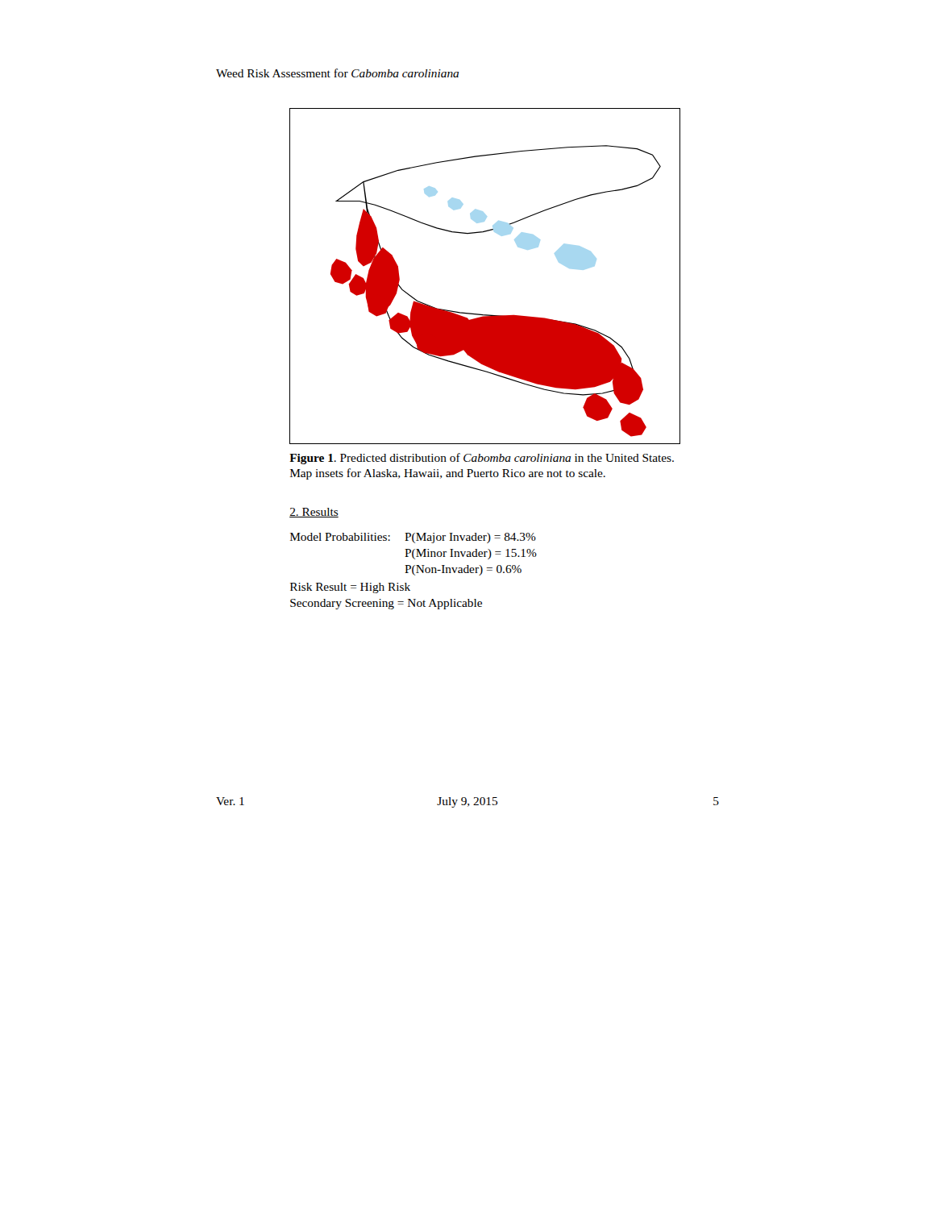Weed Risk Assessment for Cabomba caroliniana
Figure 1. Predicted distribution of Cabomba caroliniana in the United States. Map insets for Alaska, Hawaii, and Puerto Rico are not to scale.
2. Results
| Model Probabilities: | P(Major Invader) = 84.3% |
| | P(Minor Invader) = 15.1% |
| | P(Non-Invader) = 0.6% |
Risk Result = High Risk
Secondary Screening = Not Applicable
Ver. 1 July 9, 2015 5